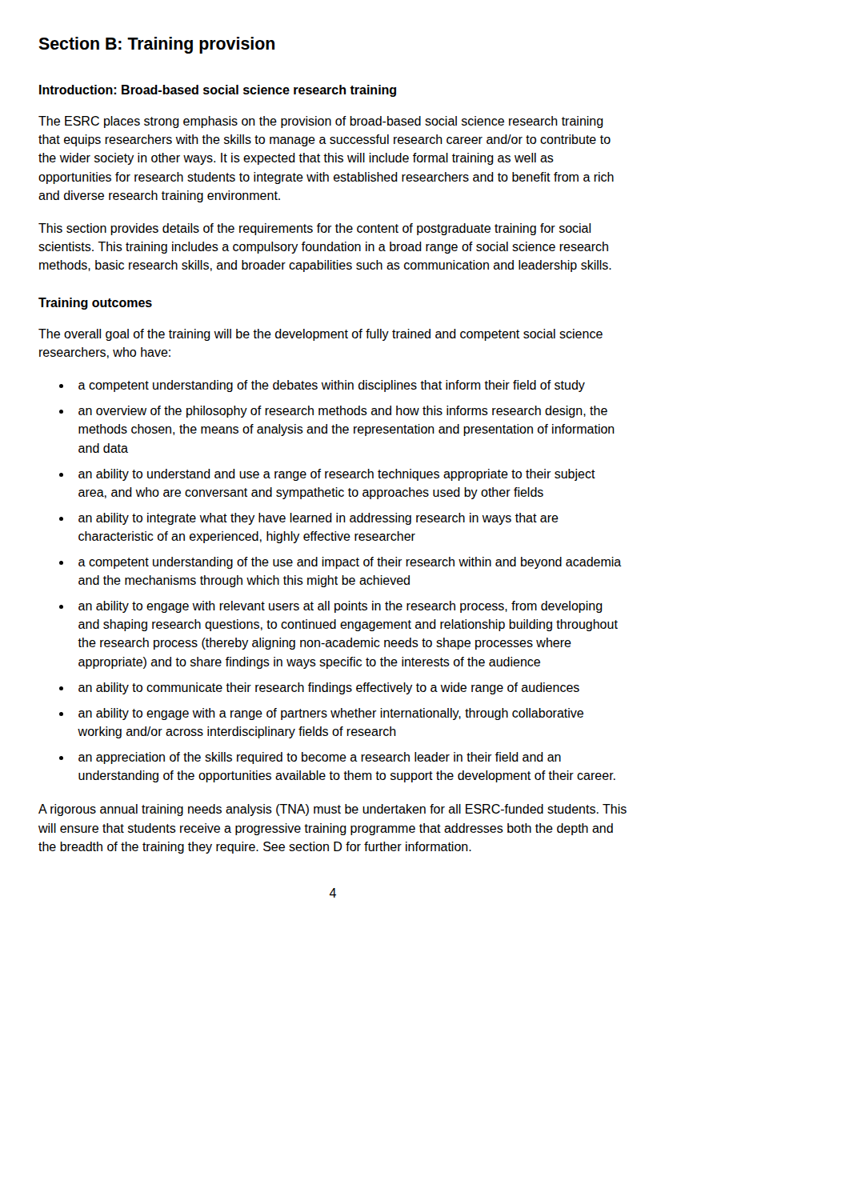Section B: Training provision
Introduction: Broad-based social science research training
The ESRC places strong emphasis on the provision of broad-based social science research training that equips researchers with the skills to manage a successful research career and/or to contribute to the wider society in other ways. It is expected that this will include formal training as well as opportunities for research students to integrate with established researchers and to benefit from a rich and diverse research training environment.
This section provides details of the requirements for the content of postgraduate training for social scientists. This training includes a compulsory foundation in a broad range of social science research methods, basic research skills, and broader capabilities such as communication and leadership skills.
Training outcomes
The overall goal of the training will be the development of fully trained and competent social science researchers, who have:
a competent understanding of the debates within disciplines that inform their field of study
an overview of the philosophy of research methods and how this informs research design, the methods chosen, the means of analysis and the representation and presentation of information and data
an ability to understand and use a range of research techniques appropriate to their subject area, and who are conversant and sympathetic to approaches used by other fields
an ability to integrate what they have learned in addressing research in ways that are characteristic of an experienced, highly effective researcher
a competent understanding of the use and impact of their research within and beyond academia and the mechanisms through which this might be achieved
an ability to engage with relevant users at all points in the research process, from developing and shaping research questions, to continued engagement and relationship building throughout the research process (thereby aligning non-academic needs to shape processes where appropriate) and to share findings in ways specific to the interests of the audience
an ability to communicate their research findings effectively to a wide range of audiences
an ability to engage with a range of partners whether internationally, through collaborative working and/or across interdisciplinary fields of research
an appreciation of the skills required to become a research leader in their field and an understanding of the opportunities available to them to support the development of their career.
A rigorous annual training needs analysis (TNA) must be undertaken for all ESRC-funded students. This will ensure that students receive a progressive training programme that addresses both the depth and the breadth of the training they require. See section D for further information.
4